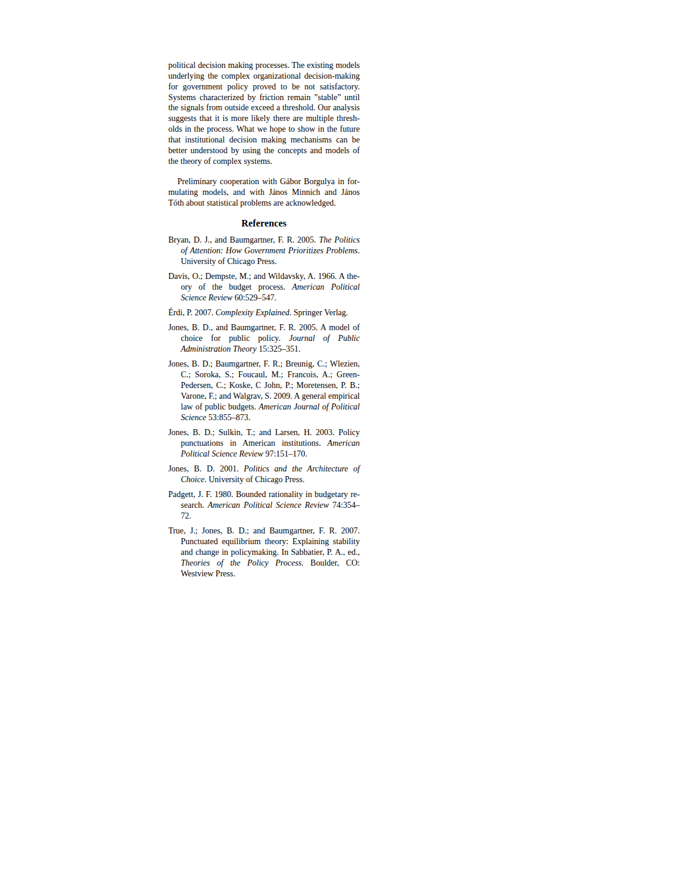political decision making processes. The existing models underlying the complex organizational decision-making for government policy proved to be not satisfactory. Systems characterized by friction remain ”stable” until the signals from outside exceed a threshold. Our analysis suggests that it is more likely there are multiple thresholds in the process. What we hope to show in the future that institutional decision making mechanisms can be better understood by using the concepts and models of the theory of complex systems.
Preliminary cooperation with Gábor Borgulya in formulating models, and with János Minnich and János Tóth about statistical problems are acknowledged.
References
Bryan, D. J., and Baumgartner, F. R. 2005. The Politics of Attention: How Government Prioritizes Problems. University of Chicago Press.
Davis, O.; Dempste, M.; and Wildavsky, A. 1966. A theory of the budget process. American Political Science Review 60:529–547.
Érdi, P. 2007. Complexity Explained. Springer Verlag.
Jones, B. D., and Baumgartner, F. R. 2005. A model of choice for public policy. Journal of Public Administration Theory 15:325–351.
Jones, B. D.; Baumgartner, F. R.; Breunig, C.; Wlezien, C.; Soroka, S.; Foucaul, M.; Francois, A.; Green-Pedersen, C.; Koske, C John, P.; Moretensen, P. B.; Varone, F.; and Walgrav, S. 2009. A general empirical law of public budgets. American Journal of Political Science 53:855–873.
Jones, B. D.; Sulkin, T.; and Larsen, H. 2003. Policy punctuations in American institutions. American Political Science Review 97:151–170.
Jones, B. D. 2001. Politics and the Architecture of Choice. University of Chicago Press.
Padgett, J. F. 1980. Bounded rationality in budgetary research. American Political Science Review 74:354–72.
True, J.; Jones, B. D.; and Baumgartner, F. R. 2007. Punctuated equilibrium theory: Explaining stability and change in policymaking. In Sabbatier, P. A., ed., Theories of the Policy Process. Boulder, CO: Westview Press.